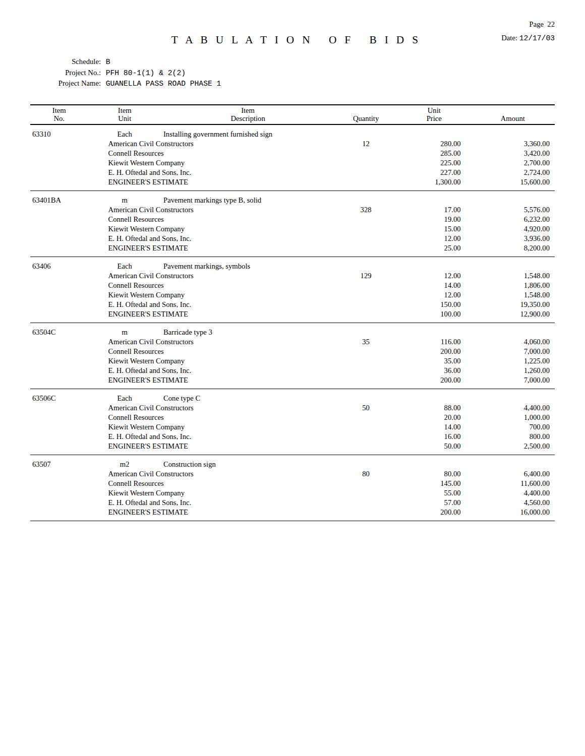Page 22
T A B U L A T I O N O F B I D S
Date: 12/17/03
Schedule: B
Project No.: PFH 80-1(1) & 2(2)
Project Name: GUANELLA PASS ROAD PHASE 1
| Item No. | Item Unit | Item Description | Quantity | Unit Price | Amount |
| --- | --- | --- | --- | --- | --- |
| 63310 | Each | Installing government furnished sign | | | |
| | American Civil Constructors | 12 | 280.00 | 3,360.00 |
| | Connell Resources | | 285.00 | 3,420.00 |
| | Kiewit Western Company | | 225.00 | 2,700.00 |
| | E. H. Oftedal and Sons, Inc. | | 227.00 | 2,724.00 |
| | ENGINEER'S ESTIMATE | | 1,300.00 | 15,600.00 |
| 63401BA | m | Pavement markings type B, solid | | | |
| | American Civil Constructors | 328 | 17.00 | 5,576.00 |
| | Connell Resources | | 19.00 | 6,232.00 |
| | Kiewit Western Company | | 15.00 | 4,920.00 |
| | E. H. Oftedal and Sons, Inc. | | 12.00 | 3,936.00 |
| | ENGINEER'S ESTIMATE | | 25.00 | 8,200.00 |
| 63406 | Each | Pavement markings, symbols | | | |
| | American Civil Constructors | 129 | 12.00 | 1,548.00 |
| | Connell Resources | | 14.00 | 1,806.00 |
| | Kiewit Western Company | | 12.00 | 1,548.00 |
| | E. H. Oftedal and Sons, Inc. | | 150.00 | 19,350.00 |
| | ENGINEER'S ESTIMATE | | 100.00 | 12,900.00 |
| 63504C | m | Barricade type 3 | | | |
| | American Civil Constructors | 35 | 116.00 | 4,060.00 |
| | Connell Resources | | 200.00 | 7,000.00 |
| | Kiewit Western Company | | 35.00 | 1,225.00 |
| | E. H. Oftedal and Sons, Inc. | | 36.00 | 1,260.00 |
| | ENGINEER'S ESTIMATE | | 200.00 | 7,000.00 |
| 63506C | Each | Cone type C | | | |
| | American Civil Constructors | 50 | 88.00 | 4,400.00 |
| | Connell Resources | | 20.00 | 1,000.00 |
| | Kiewit Western Company | | 14.00 | 700.00 |
| | E. H. Oftedal and Sons, Inc. | | 16.00 | 800.00 |
| | ENGINEER'S ESTIMATE | | 50.00 | 2,500.00 |
| 63507 | m2 | Construction sign | | | |
| | American Civil Constructors | 80 | 80.00 | 6,400.00 |
| | Connell Resources | | 145.00 | 11,600.00 |
| | Kiewit Western Company | | 55.00 | 4,400.00 |
| | E. H. Oftedal and Sons, Inc. | | 57.00 | 4,560.00 |
| | ENGINEER'S ESTIMATE | | 200.00 | 16,000.00 |